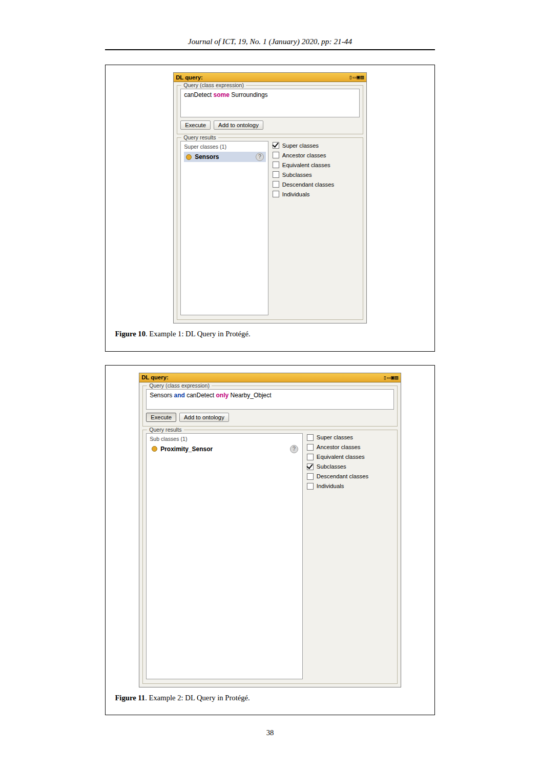Journal of ICT, 19, No. 1 (January) 2020, pp: 21-44
DL query: ▯▭▣▨
Query (class expression)
canDetect some Surroundings
Execute Add to ontology
Query results
Super classes (1)
Sensors?
Super classes Ancestor classes Equivalent classes Subclasses Descendant classes Individuals
Figure 10. Example 1: DL Query in Protégé.
DL query: ▯▭▣▨
Query (class expression)
Sensors and canDetect only Nearby_Object
Execute Add to ontology
Query results
Sub classes (1)
Proximity_Sensor?
Super classes Ancestor classes Equivalent classes Subclasses Descendant classes Individuals
Figure 11. Example 2: DL Query in Protégé.
38